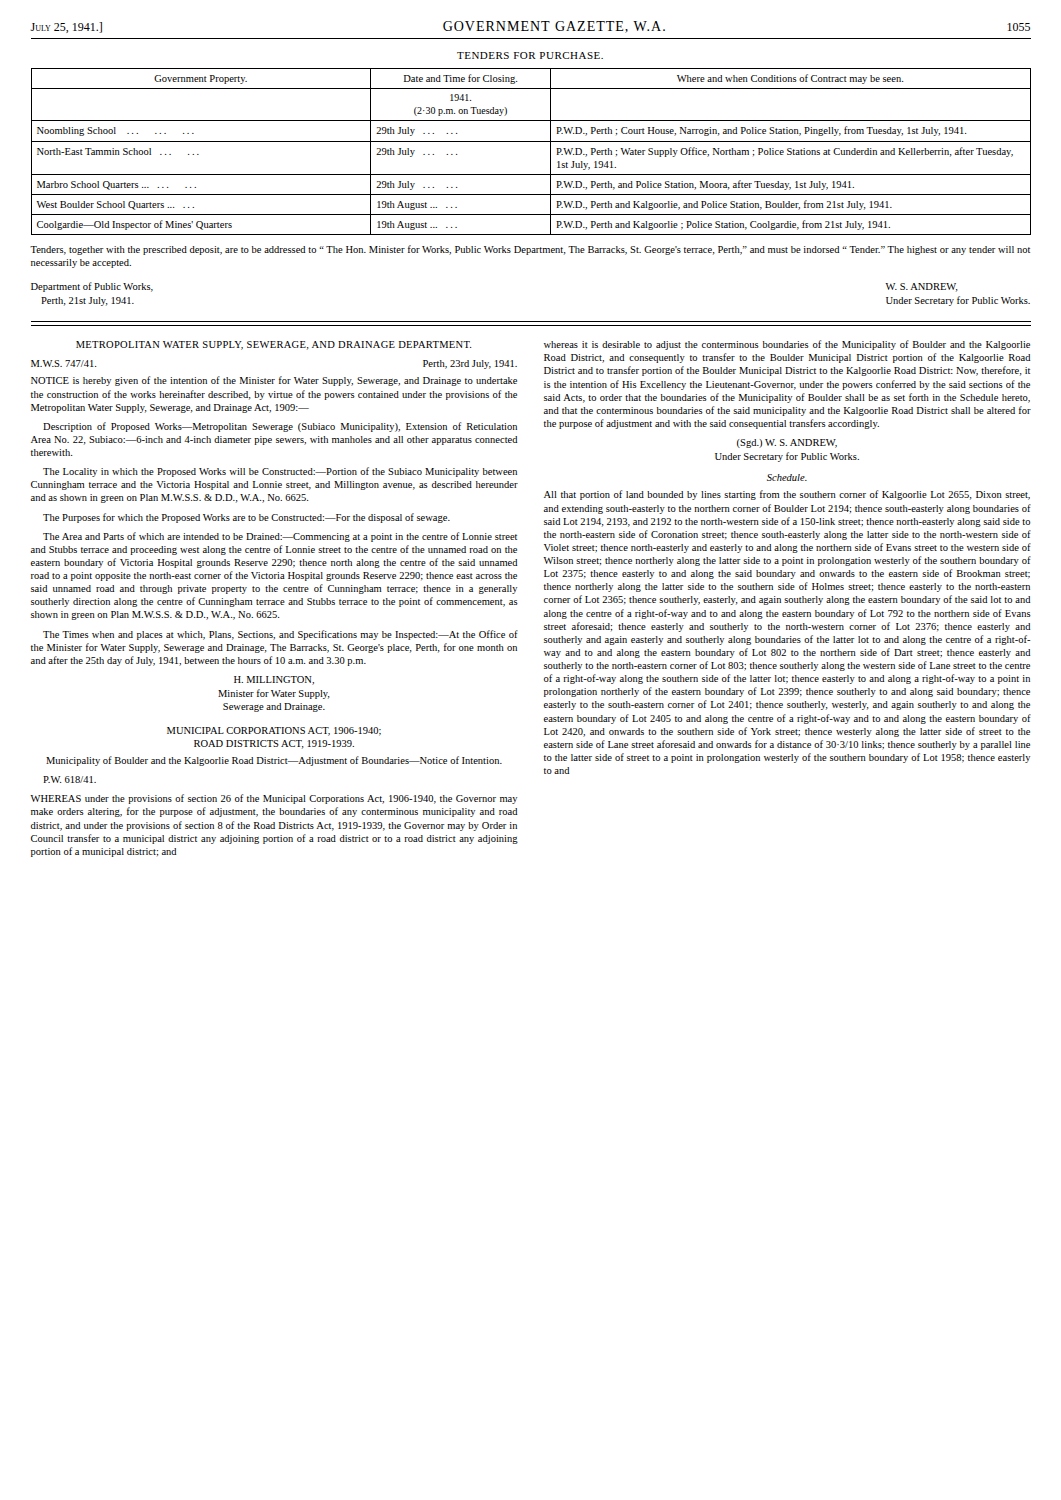July 25, 1941.]
GOVERNMENT GAZETTE, W.A.
1055
TENDERS FOR PURCHASE.
| Government Property. | Date and Time for Closing. | Where and when Conditions of Contract may be seen. |
| --- | --- | --- |
| | 1941. (2·30 p.m. on Tuesday) | |
| Noombling School ... ... ... | 29th July ... ... | P.W.D., Perth ; Court House, Narrogin, and Police Station, Pingelly, from Tuesday, 1st July, 1941. |
| North-East Tammin School ... ... | 29th July ... ... | P.W.D., Perth ; Water Supply Office, Northam ; Police Stations at Cunderdin and Kellerberrin, after Tuesday, 1st July, 1941. |
| Marbro School Quarters ... ... ... | 29th July ... ... | P.W.D., Perth, and Police Station, Moora, after Tuesday, 1st July, 1941. |
| West Boulder School Quarters ... ... | 19th August ... ... | P.W.D., Perth and Kalgoorlie, and Police Station, Boulder, from 21st July, 1941. |
| Coolgardie—Old Inspector of Mines' Quarters | 19th August ... ... | P.W.D., Perth and Kalgoorlie ; Police Station, Coolgardie, from 21st July, 1941. |
Tenders, together with the prescribed deposit, are to be addressed to “ The Hon. Minister for Works, Public Works Department, The Barracks, St. George's terrace, Perth,” and must be indorsed “ Tender.” The highest or any tender will not necessarily be accepted.
Department of Public Works,
Perth, 21st July, 1941.
W. S. ANDREW,
Under Secretary for Public Works.
METROPOLITAN WATER SUPPLY, SEWERAGE, AND DRAINAGE DEPARTMENT.
M.W.S. 747/41. Perth, 23rd July, 1941.
NOTICE is hereby given of the intention of the Minister for Water Supply, Sewerage, and Drainage to undertake the construction of the works hereinafter described, by virtue of the powers contained under the provisions of the Metropolitan Water Supply, Sewerage, and Drainage Act, 1909:—
Description of Proposed Works—Metropolitan Sewerage (Subiaco Municipality), Extension of Reticulation Area No. 22, Subiaco:—6-inch and 4-inch diameter pipe sewers, with manholes and all other apparatus connected therewith.
The Locality in which the Proposed Works will be Constructed:—Portion of the Subiaco Municipality between Cunningham terrace and the Victoria Hospital and Lonnie street, and Millington avenue, as described hereunder and as shown in green on Plan M.W.S.S. & D.D., W.A., No. 6625.
The Purposes for which the Proposed Works are to be Constructed:—For the disposal of sewage.
The Area and Parts of which are intended to be Drained:—Commencing at a point in the centre of Lonnie street and Stubbs terrace and proceeding west along the centre of Lonnie street to the centre of the unnamed road on the eastern boundary of Victoria Hospital grounds Reserve 2290; thence north along the centre of the said unnamed road to a point opposite the north-east corner of the Victoria Hospital grounds Reserve 2290; thence east across the said unnamed road and through private property to the centre of Cunningham terrace; thence in a generally southerly direction along the centre of Cunningham terrace and Stubbs terrace to the point of commencement, as shown in green on Plan M.W.S.S. & D.D., W.A., No. 6625.
The Times when and places at which, Plans, Sections, and Specifications may be Inspected:—At the Office of the Minister for Water Supply, Sewerage and Drainage, The Barracks, St. George's place, Perth, for one month on and after the 25th day of July, 1941, between the hours of 10 a.m. and 3.30 p.m.
H. MILLINGTON,
Minister for Water Supply,
Sewerage and Drainage.
MUNICIPAL CORPORATIONS ACT, 1906-1940;
ROAD DISTRICTS ACT, 1919-1939.
Municipality of Boulder and the Kalgoorlie Road District—Adjustment of Boundaries—Notice of Intention.
P.W. 618/41.
WHEREAS under the provisions of section 26 of the Municipal Corporations Act, 1906-1940, the Governor may make orders altering, for the purpose of adjustment, the boundaries of any conterminous municipality and road district, and under the provisions of section 8 of the Road Districts Act, 1919-1939, the Governor may by Order in Council transfer to a municipal district any adjoining portion of a road district or to a road district any adjoining portion of a municipal district; and
whereas it is desirable to adjust the conterminous boundaries of the Municipality of Boulder and the Kalgoorlie Road District, and consequently to transfer to the Boulder Municipal District portion of the Kalgoorlie Road District and to transfer portion of the Boulder Municipal District to the Kalgoorlie Road District: Now, therefore, it is the intention of His Excellency the Lieutenant-Governor, under the powers conferred by the said sections of the said Acts, to order that the boundaries of the Municipality of Boulder shall be as set forth in the Schedule hereto, and that the conterminous boundaries of the said municipality and the Kalgoorlie Road District shall be altered for the purpose of adjustment and with the said consequential transfers accordingly.
(Sgd.) W. S. ANDREW,
Under Secretary for Public Works.
Schedule.
All that portion of land bounded by lines starting from the southern corner of Kalgoorlie Lot 2655, Dixon street, and extending south-easterly to the northern corner of Boulder Lot 2194; thence south-easterly along boundaries of said Lot 2194, 2193, and 2192 to the north-western side of a 150-link street; thence north-easterly along said side to the north-eastern side of Coronation street; thence south-easterly along the latter side to the north-western side of Violet street; thence north-easterly and easterly to and along the northern side of Evans street to the western side of Wilson street; thence northerly along the latter side to a point in prolongation westerly of the southern boundary of Lot 2375; thence easterly to and along the said boundary and onwards to the eastern side of Brookman street; thence northerly along the latter side to the southern side of Holmes street; thence easterly to the north-eastern corner of Lot 2365; thence southerly, easterly, and again southerly along the eastern boundary of the said lot to and along the centre of a right-of-way and to and along the eastern boundary of Lot 792 to the northern side of Evans street aforesaid; thence easterly and southerly to the north-western corner of Lot 2376; thence easterly and southerly and again easterly and southerly along boundaries of the latter lot to and along the centre of a right-of-way and to and along the eastern boundary of Lot 802 to the northern side of Dart street; thence easterly and southerly to the north-eastern corner of Lot 803; thence southerly along the western side of Lane street to the centre of a right-of-way along the southern side of the latter lot; thence easterly to and along a right-of-way to a point in prolongation northerly of the eastern boundary of Lot 2399; thence southerly to and along said boundary; thence easterly to the south-eastern corner of Lot 2401; thence southerly, westerly, and again southerly to and along the eastern boundary of Lot 2405 to and along the centre of a right-of-way and to and along the eastern boundary of Lot 2420, and onwards to the southern side of York street; thence westerly along the latter side of street to the eastern side of Lane street aforesaid and onwards for a distance of 30·3/10 links; thence southerly by a parallel line to the latter side of street to a point in prolongation westerly of the southern boundary of Lot 1958; thence easterly to and